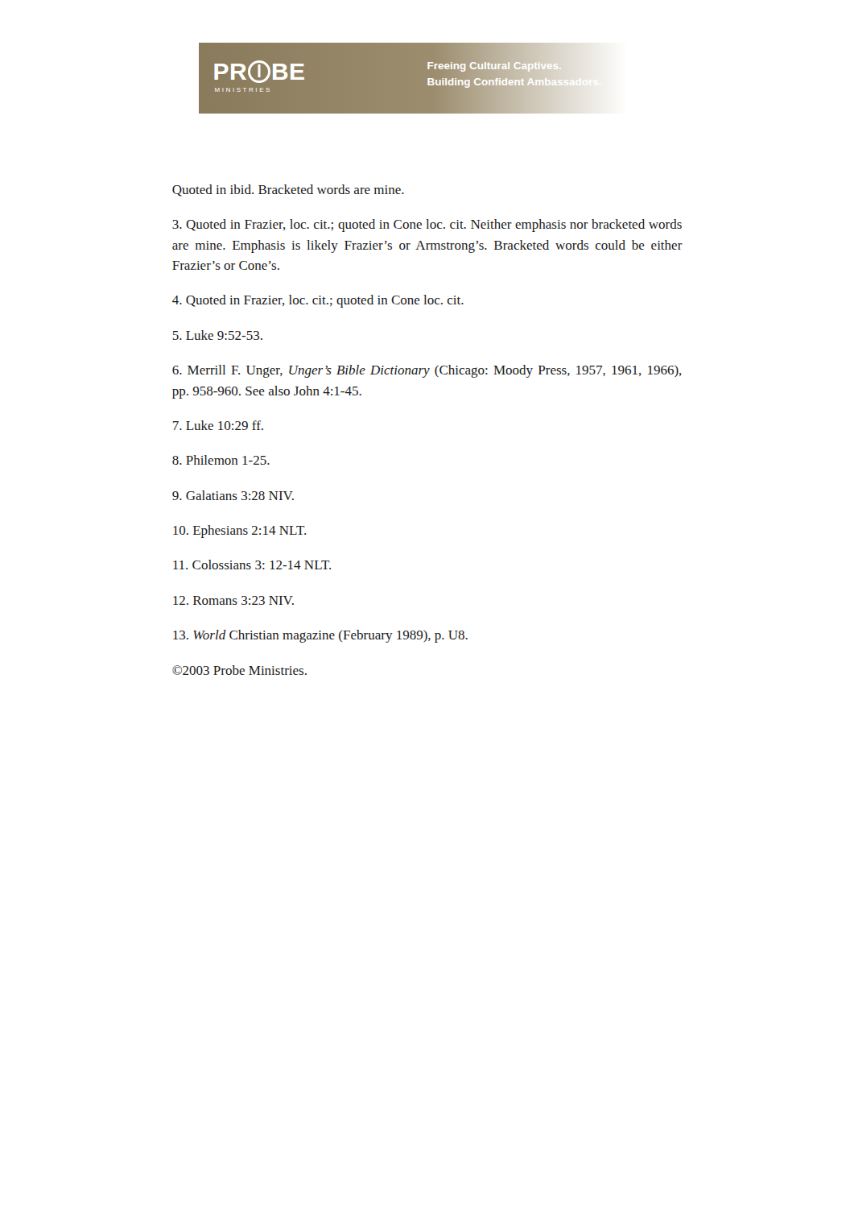PR BE MINISTRIES
Freeing Cultural Captives. Building Confident Ambassadors.
Quoted in ibid. Bracketed words are mine.
3. Quoted in Frazier, loc. cit.; quoted in Cone loc. cit. Neither emphasis nor bracketed words are mine. Emphasis is likely Frazier’s or Armstrong’s. Bracketed words could be either Frazier’s or Cone’s.
4. Quoted in Frazier, loc. cit.; quoted in Cone loc. cit.
5. Luke 9:52-53.
6. Merrill F. Unger, Unger’s Bible Dictionary (Chicago: Moody Press, 1957, 1961, 1966), pp. 958-960. See also John 4:1-45.
7. Luke 10:29 ff.
8. Philemon 1-25.
9. Galatians 3:28 NIV.
10. Ephesians 2:14 NLT.
11. Colossians 3: 12-14 NLT.
12. Romans 3:23 NIV.
13. World Christian magazine (February 1989), p. U8.
©2003 Probe Ministries.